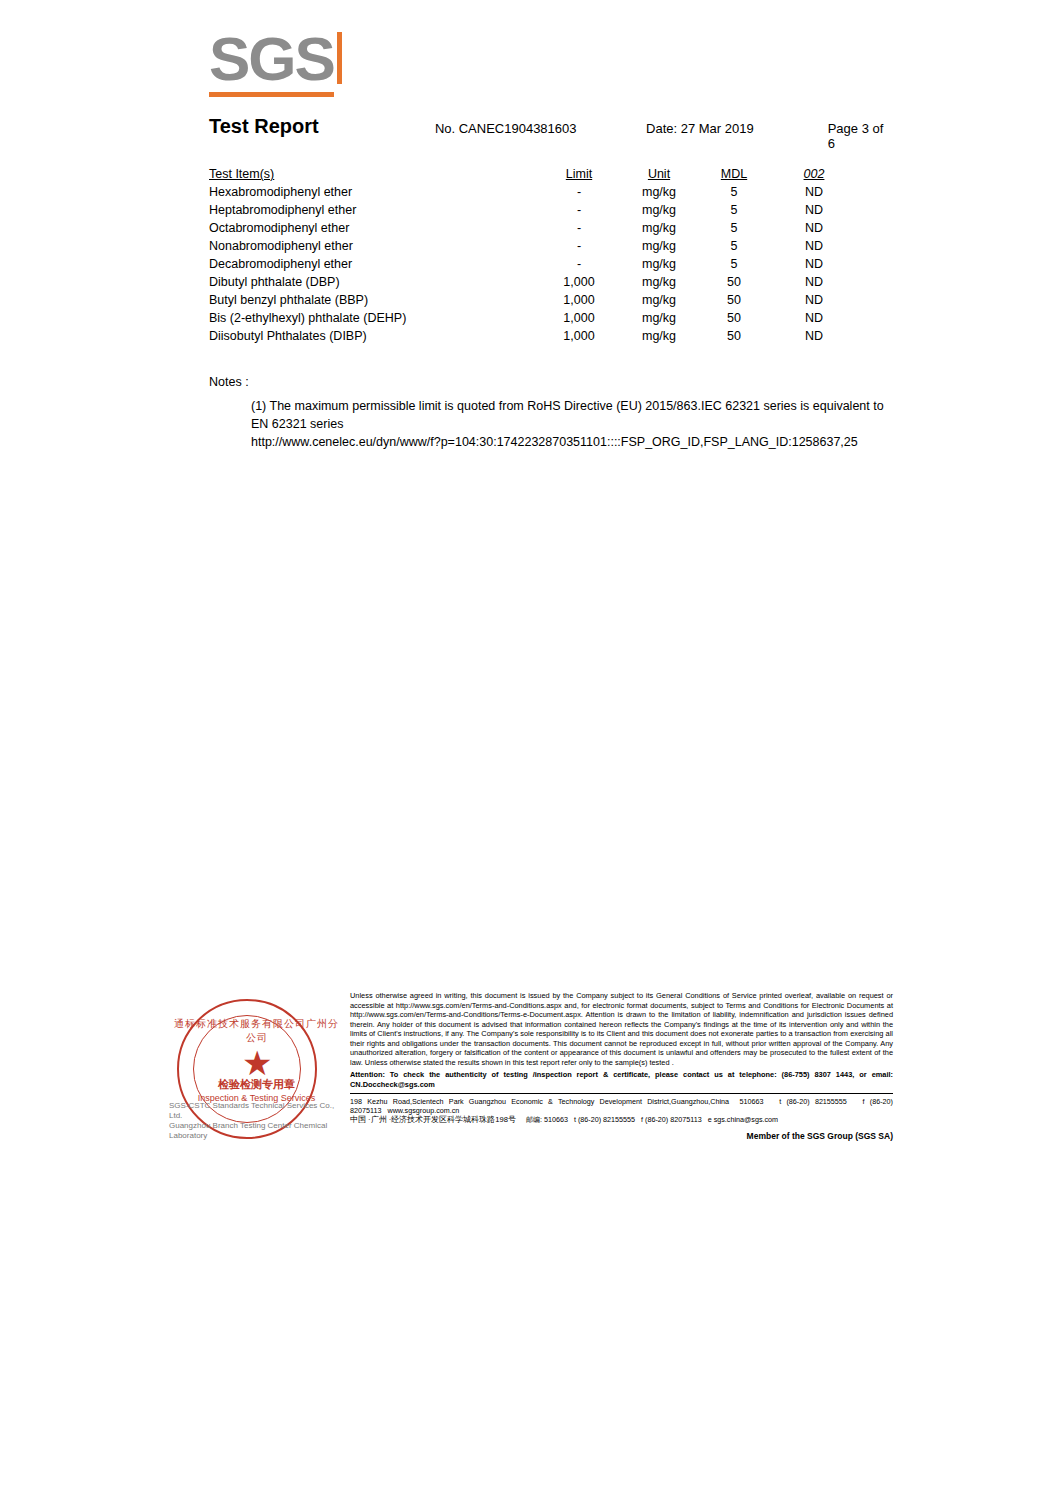SGS
Test Report
No. CANEC1904381603
Date: 27 Mar 2019
Page 3 of 6
| Test Item(s) | Limit | Unit | MDL | 002 |
| --- | --- | --- | --- | --- |
| Hexabromodiphenyl ether | - | mg/kg | 5 | ND |
| Heptabromodiphenyl ether | - | mg/kg | 5 | ND |
| Octabromodiphenyl ether | - | mg/kg | 5 | ND |
| Nonabromodiphenyl ether | - | mg/kg | 5 | ND |
| Decabromodiphenyl ether | - | mg/kg | 5 | ND |
| Dibutyl phthalate (DBP) | 1,000 | mg/kg | 50 | ND |
| Butyl benzyl phthalate (BBP) | 1,000 | mg/kg | 50 | ND |
| Bis (2-ethylhexyl) phthalate (DEHP) | 1,000 | mg/kg | 50 | ND |
| Diisobutyl Phthalates (DIBP) | 1,000 | mg/kg | 50 | ND |
Notes :
(1) The maximum permissible limit is quoted from RoHS Directive (EU) 2015/863.IEC 62321 series is equivalent to EN 62321 series
http://www.cenelec.eu/dyn/www/f?p=104:30:1742232870351101::::FSP_ORG_ID,FSP_LANG_ID:1258637,25
通标标准技术服务有限公司广州分公司
★
检验检测专用章
Inspection & Testing Services
SGS-CSTC Standards Technical Services Co., Ltd.
Guangzhou Branch Testing Center Chemical Laboratory
Unless otherwise agreed in writing, this document is issued by the Company subject to its General Conditions of Service printed overleaf, available on request or accessible at http://www.sgs.com/en/Terms-and-Conditions.aspx and, for electronic format documents, subject to Terms and Conditions for Electronic Documents at http://www.sgs.com/en/Terms-and-Conditions/Terms-e-Document.aspx. Attention is drawn to the limitation of liability, indemnification and jurisdiction issues defined therein. Any holder of this document is advised that information contained hereon reflects the Company's findings at the time of its intervention only and within the limits of Client's instructions, if any. The Company's sole responsibility is to its Client and this document does not exonerate parties to a transaction from exercising all their rights and obligations under the transaction documents. This document cannot be reproduced except in full, without prior written approval of the Company. Any unauthorized alteration, forgery or falsification of the content or appearance of this document is unlawful and offenders may be prosecuted to the fullest extent of the law. Unless otherwise stated the results shown in this test report refer only to the sample(s) tested .
Attention: To check the authenticity of testing /inspection report & certificate, please contact us at telephone: (86-755) 8307 1443, or email: CN.Doccheck@sgs.com
198 Kezhu Road,Scientech Park Guangzhou Economic & Technology Development District,Guangzhou,China 510663 t (86-20) 82155555 f (86-20) 82075113 www.sgsgroup.com.cn
中国 ·广州 ·经济技术开发区科学城科珠路198号 邮编: 510663 t (86-20) 82155555 f (86-20) 82075113 e sgs.china@sgs.com
Member of the SGS Group (SGS SA)